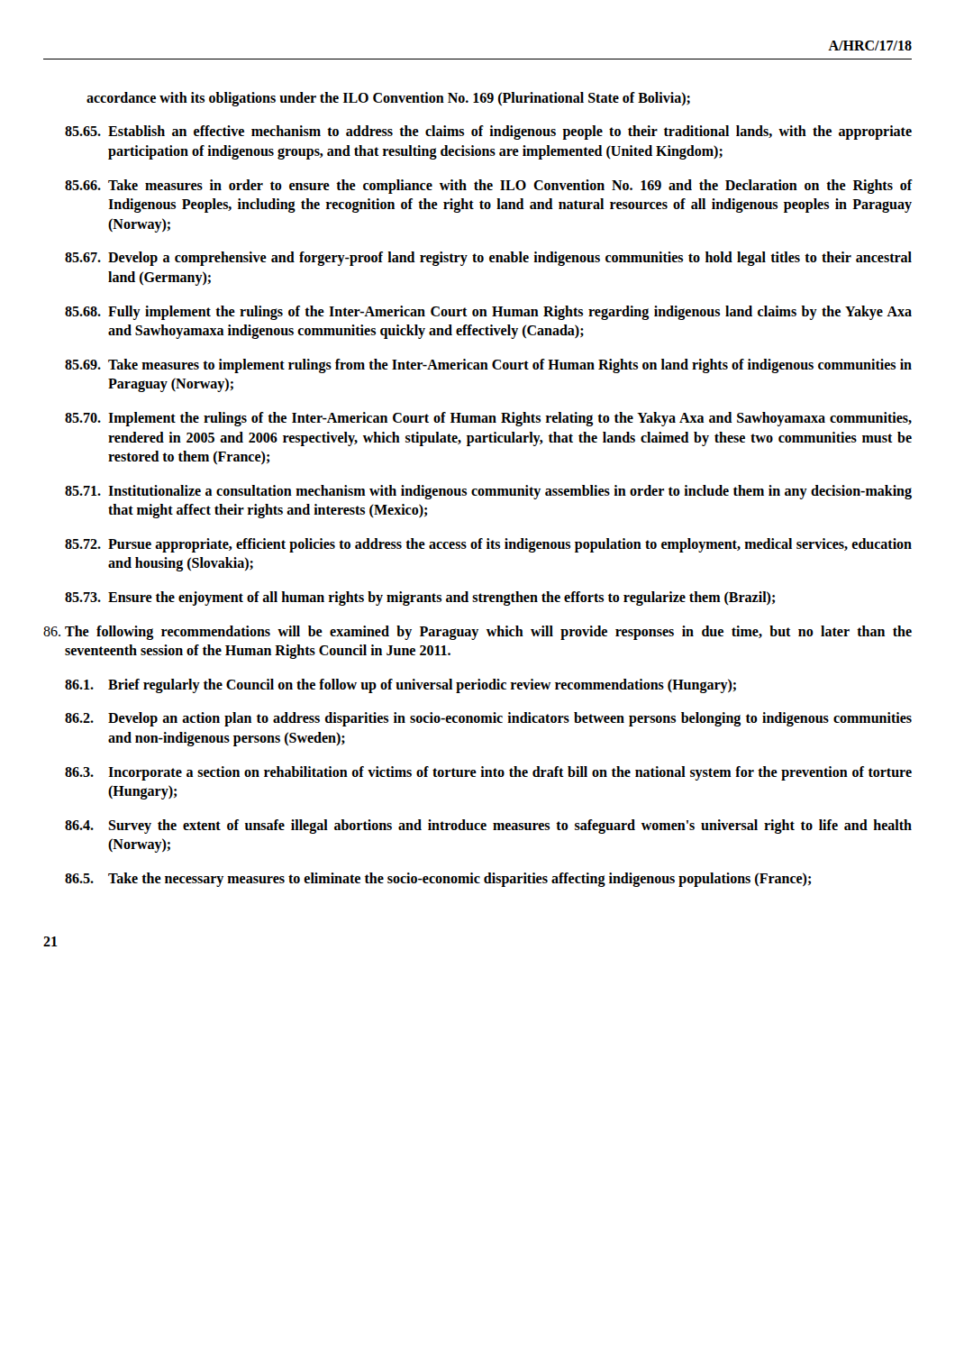A/HRC/17/18
accordance with its obligations under the ILO Convention No. 169 (Plurinational State of Bolivia);
85.65. Establish an effective mechanism to address the claims of indigenous people to their traditional lands, with the appropriate participation of indigenous groups, and that resulting decisions are implemented (United Kingdom);
85.66. Take measures in order to ensure the compliance with the ILO Convention No. 169 and the Declaration on the Rights of Indigenous Peoples, including the recognition of the right to land and natural resources of all indigenous peoples in Paraguay (Norway);
85.67. Develop a comprehensive and forgery-proof land registry to enable indigenous communities to hold legal titles to their ancestral land (Germany);
85.68. Fully implement the rulings of the Inter-American Court on Human Rights regarding indigenous land claims by the Yakye Axa and Sawhoyamaxa indigenous communities quickly and effectively (Canada);
85.69. Take measures to implement rulings from the Inter-American Court of Human Rights on land rights of indigenous communities in Paraguay (Norway);
85.70. Implement the rulings of the Inter-American Court of Human Rights relating to the Yakya Axa and Sawhoyamaxa communities, rendered in 2005 and 2006 respectively, which stipulate, particularly, that the lands claimed by these two communities must be restored to them (France);
85.71. Institutionalize a consultation mechanism with indigenous community assemblies in order to include them in any decision-making that might affect their rights and interests (Mexico);
85.72. Pursue appropriate, efficient policies to address the access of its indigenous population to employment, medical services, education and housing (Slovakia);
85.73. Ensure the enjoyment of all human rights by migrants and strengthen the efforts to regularize them (Brazil);
86. The following recommendations will be examined by Paraguay which will provide responses in due time, but no later than the seventeenth session of the Human Rights Council in June 2011.
86.1. Brief regularly the Council on the follow up of universal periodic review recommendations (Hungary);
86.2. Develop an action plan to address disparities in socio-economic indicators between persons belonging to indigenous communities and non-indigenous persons (Sweden);
86.3. Incorporate a section on rehabilitation of victims of torture into the draft bill on the national system for the prevention of torture (Hungary);
86.4. Survey the extent of unsafe illegal abortions and introduce measures to safeguard women's universal right to life and health (Norway);
86.5. Take the necessary measures to eliminate the socio-economic disparities affecting indigenous populations (France);
21